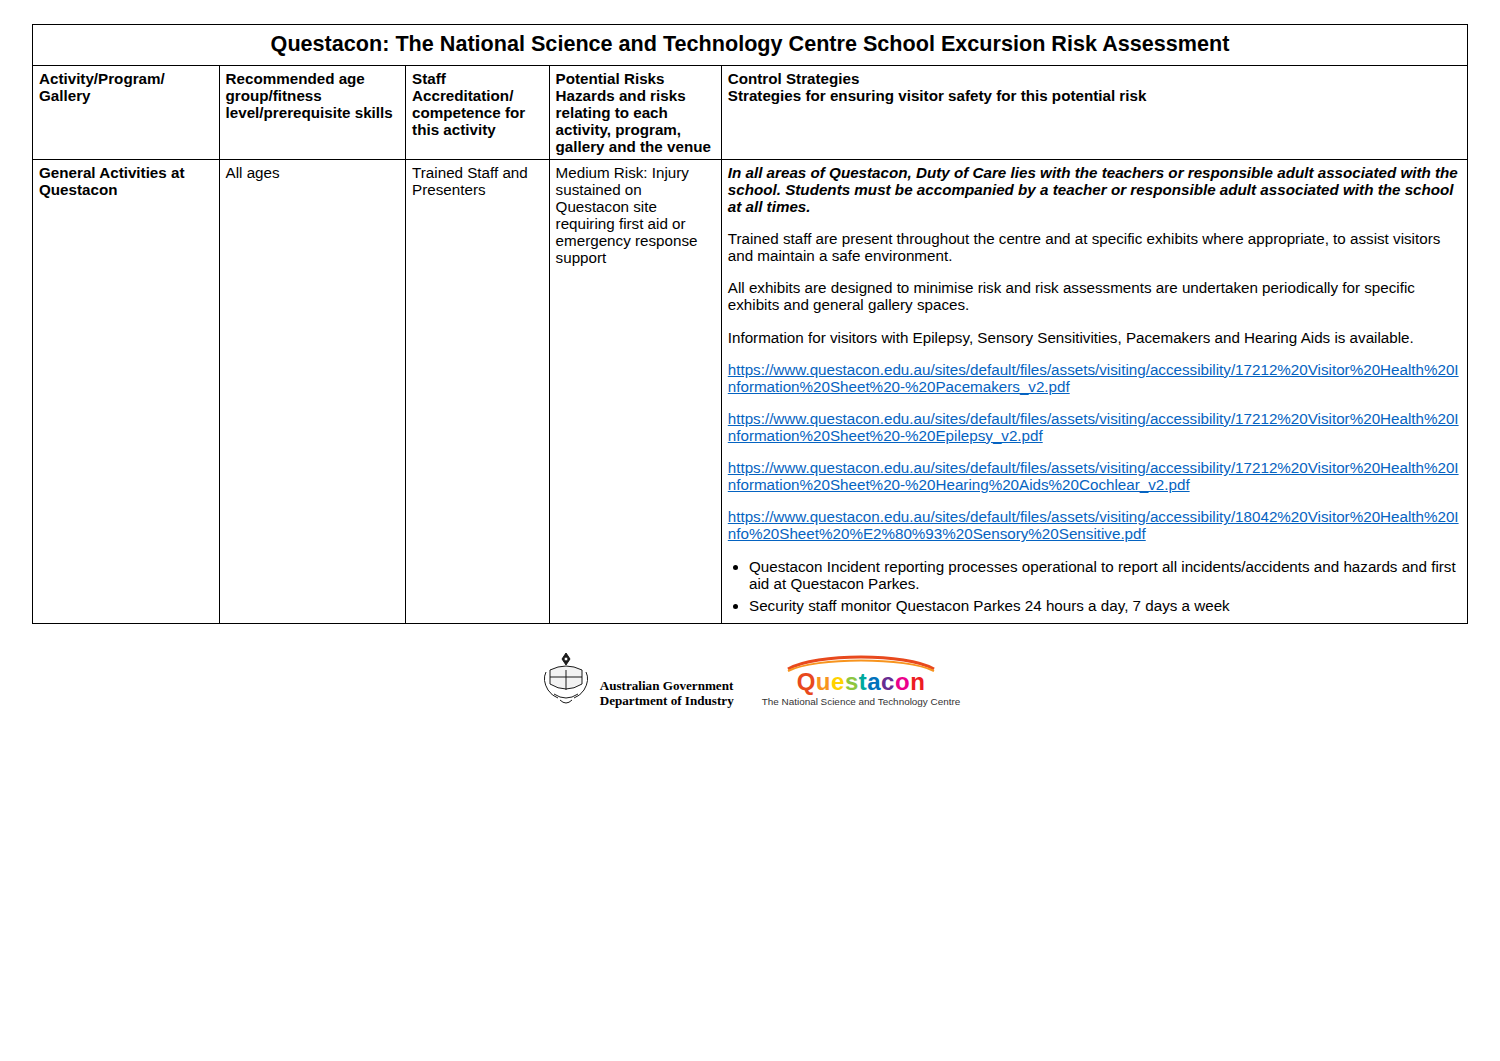Questacon: The National Science and Technology Centre School Excursion Risk Assessment
| Activity/Program/ Gallery | Recommended age group/fitness level/prerequisite skills | Staff Accreditation/ competence for this activity | Potential Risks Hazards and risks relating to each activity, program, gallery and the venue | Control Strategies Strategies for ensuring visitor safety for this potential risk |
| --- | --- | --- | --- | --- |
| General Activities at Questacon | All ages | Trained Staff and Presenters | Medium Risk: Injury sustained on Questacon site requiring first aid or emergency response support | In all areas of Questacon, Duty of Care lies with the teachers or responsible adult associated with the school. Students must be accompanied by a teacher or responsible adult associated with the school at all times. Trained staff are present throughout the centre and at specific exhibits where appropriate, to assist visitors and maintain a safe environment. All exhibits are designed to minimise risk and risk assessments are undertaken periodically for specific exhibits and general gallery spaces. Information for visitors with Epilepsy, Sensory Sensitivities, Pacemakers and Hearing Aids is available. https://www.questacon.edu.au/sites/default/files/assets/visiting/accessibility/17212%20Visitor%20Health%20Information%20Sheet%20-%20Pacemakers_v2.pdf https://www.questacon.edu.au/sites/default/files/assets/visiting/accessibility/17212%20Visitor%20Health%20Information%20Sheet%20-%20Epilepsy_v2.pdf https://www.questacon.edu.au/sites/default/files/assets/visiting/accessibility/17212%20Visitor%20Health%20Information%20Sheet%20-%20Hearing%20Aids%20Cochlear_v2.pdf https://www.questacon.edu.au/sites/default/files/assets/visiting/accessibility/18042%20Visitor%20Health%20Info%20Sheet%20%E2%80%93%20Sensory%20Sensitive.pdf Questacon Incident reporting processes operational to report all incidents/accidents and hazards and first aid at Questacon Parkes. Security staff monitor Questacon Parkes 24 hours a day, 7 days a week |
Australian Government
Department of Industry
Questacon
The National Science and Technology Centre